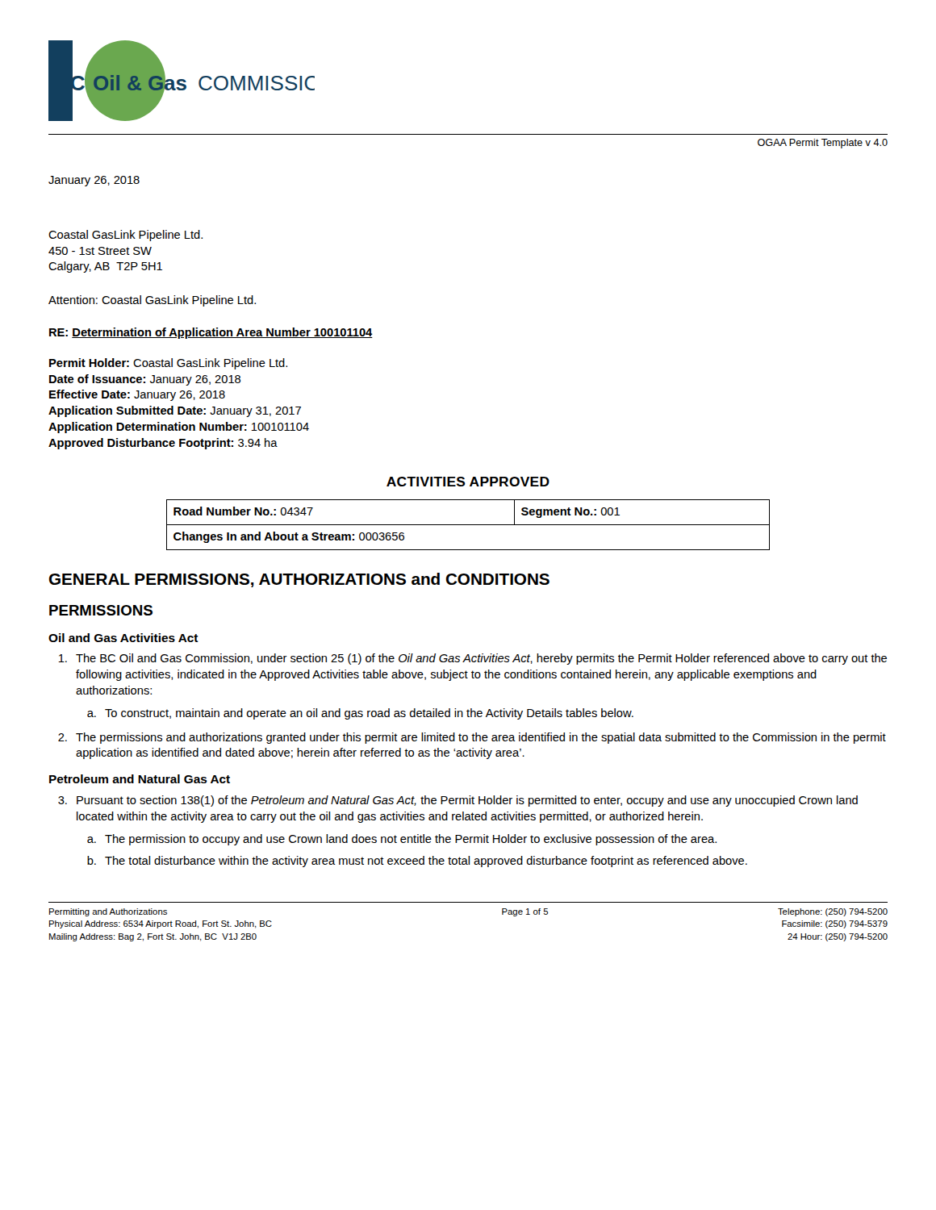OGAA Permit Template v 4.0
January 26, 2018
Coastal GasLink Pipeline Ltd.
450 - 1st Street SW
Calgary, AB T2P 5H1
Attention: Coastal GasLink Pipeline Ltd.
RE: Determination of Application Area Number 100101104
Permit Holder: Coastal GasLink Pipeline Ltd.
Date of Issuance: January 26, 2018
Effective Date: January 26, 2018
Application Submitted Date: January 31, 2017
Application Determination Number: 100101104
Approved Disturbance Footprint: 3.94 ha
ACTIVITIES APPROVED
| Road Number No.: 04347 | Segment No.: 001 |
| Changes In and About a Stream: 0003656 |
GENERAL PERMISSIONS, AUTHORIZATIONS and CONDITIONS
PERMISSIONS
Oil and Gas Activities Act
The BC Oil and Gas Commission, under section 25 (1) of the Oil and Gas Activities Act, hereby permits the Permit Holder referenced above to carry out the following activities, indicated in the Approved Activities table above, subject to the conditions contained herein, any applicable exemptions and authorizations:
To construct, maintain and operate an oil and gas road as detailed in the Activity Details tables below.
The permissions and authorizations granted under this permit are limited to the area identified in the spatial data submitted to the Commission in the permit application as identified and dated above; herein after referred to as the ‘activity area’.
Petroleum and Natural Gas Act
Pursuant to section 138(1) of the Petroleum and Natural Gas Act, the Permit Holder is permitted to enter, occupy and use any unoccupied Crown land located within the activity area to carry out the oil and gas activities and related activities permitted, or authorized herein.
The permission to occupy and use Crown land does not entitle the Permit Holder to exclusive possession of the area.
The total disturbance within the activity area must not exceed the total approved disturbance footprint as referenced above.
Permitting and Authorizations Physical Address: 6534 Airport Road, Fort St. John, BC Mailing Address: Bag 2, Fort St. John, BC V1J 2B0
Page 1 of 5
Telephone: (250) 794-5200 Facsimile: (250) 794-5379 24 Hour: (250) 794-5200